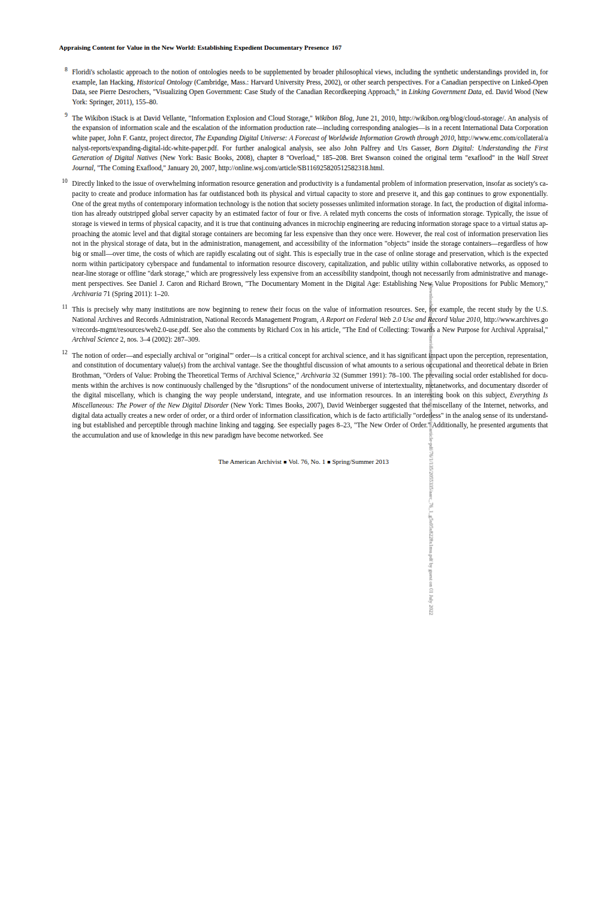Downloaded from http://meridian.allenpress.com/american-archivist/article-pdf/76/1/135/2055335/aarc_76_1_g5x05x8228x1mu.pdf by guest on 01 July 2022
Appraising Content for Value in the New World: Establishing Expedient Documentary Presence167
8 Floridi's scholastic approach to the notion of ontologies needs to be supplemented by broader philosophical views, including the synthetic understandings provided in, for example, Ian Hacking, Historical Ontology (Cambridge, Mass.: Harvard University Press, 2002), or other search perspectives. For a Canadian perspective on Linked-Open Data, see Pierre Desrochers, "Visualizing Open Government: Case Study of the Canadian Recordkeeping Approach," in Linking Government Data, ed. David Wood (New York: Springer, 2011), 155–80.
9 The Wikibon iStack is at David Vellante, "Information Explosion and Cloud Storage," Wikibon Blog, June 21, 2010, http://wikibon.org/blog/cloud-storage/. An analysis of the expansion of information scale and the escalation of the information production rate—including corresponding analogies—is in a recent International Data Corporation white paper, John F. Gantz, project director, The Expanding Digital Universe: A Forecast of Worldwide Information Growth through 2010, http://www.emc.com/collateral/analyst-reports/expanding-digital-idc-white-paper.pdf. For further analogical analysis, see also John Palfrey and Urs Gasser, Born Digital: Understanding the First Generation of Digital Natives (New York: Basic Books, 2008), chapter 8 "Overload," 185–208. Bret Swanson coined the original term "exaflood" in the Wall Street Journal, "The Coming Exaflood," January 20, 2007, http://online.wsj.com/article/SB116925820512582318.html.
10 Directly linked to the issue of overwhelming information resource generation and productivity is a fundamental problem of information preservation, insofar as society's capacity to create and produce information has far outdistanced both its physical and virtual capacity to store and preserve it, and this gap continues to grow exponentially. One of the great myths of contemporary information technology is the notion that society possesses unlimited information storage. In fact, the production of digital information has already outstripped global server capacity by an estimated factor of four or five. A related myth concerns the costs of information storage. Typically, the issue of storage is viewed in terms of physical capacity, and it is true that continuing advances in microchip engineering are reducing information storage space to a virtual status approaching the atomic level and that digital storage containers are becoming far less expensive than they once were. However, the real cost of information preservation lies not in the physical storage of data, but in the administration, management, and accessibility of the information "objects" inside the storage containers—regardless of how big or small—over time, the costs of which are rapidly escalating out of sight. This is especially true in the case of online storage and preservation, which is the expected norm within participatory cyberspace and fundamental to information resource discovery, capitalization, and public utility within collaborative networks, as opposed to near-line storage or offline "dark storage," which are progressively less expensive from an accessibility standpoint, though not necessarily from administrative and management perspectives. See Daniel J. Caron and Richard Brown, "The Documentary Moment in the Digital Age: Establishing New Value Propositions for Public Memory," Archivaria 71 (Spring 2011): 1–20.
11 This is precisely why many institutions are now beginning to renew their focus on the value of information resources. See, for example, the recent study by the U.S. National Archives and Records Administration, National Records Management Program, A Report on Federal Web 2.0 Use and Record Value 2010, http://www.archives.gov/records-mgmt/resources/web2.0-use.pdf. See also the comments by Richard Cox in his article, "The End of Collecting: Towards a New Purpose for Archival Appraisal," Archival Science 2, nos. 3–4 (2002): 287–309.
12 The notion of order—and especially archival or "original"' order—is a critical concept for archival science, and it has significant impact upon the perception, representation, and constitution of documentary value(s) from the archival vantage. See the thoughtful discussion of what amounts to a serious occupational and theoretical debate in Brien Brothman, "Orders of Value: Probing the Theoretical Terms of Archival Science," Archivaria 32 (Summer 1991): 78–100. The prevailing social order established for documents within the archives is now continuously challenged by the "disruptions" of the nondocument universe of intertextuality, metanetworks, and documentary disorder of the digital miscellany, which is changing the way people understand, integrate, and use information resources. In an interesting book on this subject, Everything Is Miscellaneous: The Power of the New Digital Disorder (New York: Times Books, 2007), David Weinberger suggested that the miscellany of the Internet, networks, and digital data actually creates a new order of order, or a third order of information classification, which is de facto artificially "orderless" in the analog sense of its understanding but established and perceptible through machine linking and tagging. See especially pages 8–23, "The New Order of Order." Additionally, he presented arguments that the accumulation and use of knowledge in this new paradigm have become networked. See
The American Archivist■Vol. 76, No. 1■Spring/Summer 2013